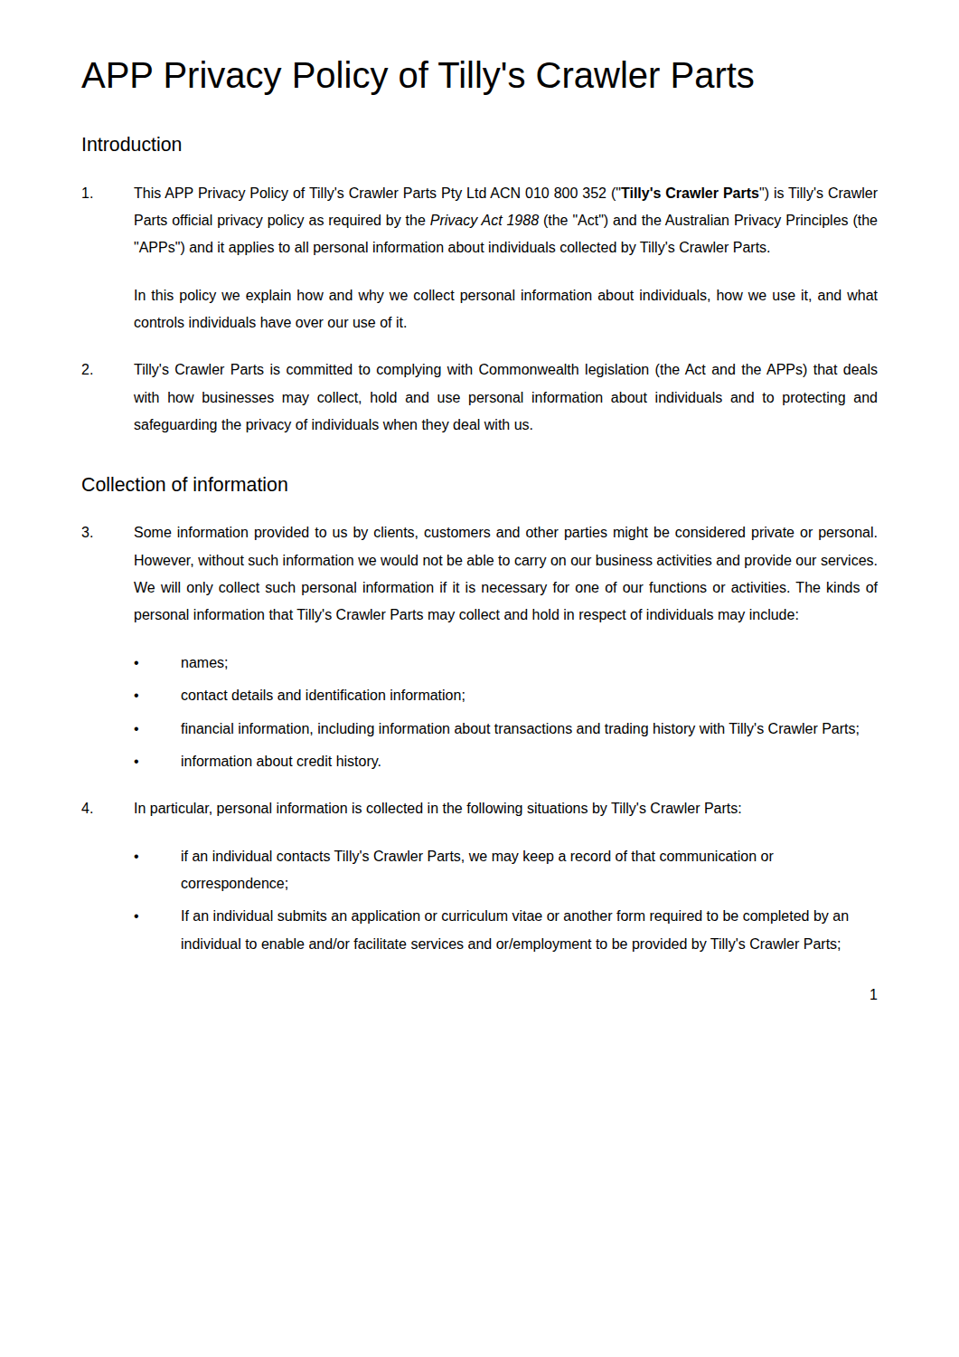APP Privacy Policy of Tilly's Crawler Parts
Introduction
1.
This APP Privacy Policy of Tilly's Crawler Parts Pty Ltd ACN 010 800 352 ("Tilly's Crawler Parts") is Tilly's Crawler Parts official privacy policy as required by the Privacy Act 1988 (the "Act") and the Australian Privacy Principles (the "APPs") and it applies to all personal information about individuals collected by Tilly's Crawler Parts.
In this policy we explain how and why we collect personal information about individuals, how we use it, and what controls individuals have over our use of it.
2.
Tilly's Crawler Parts is committed to complying with Commonwealth legislation (the Act and the APPs) that deals with how businesses may collect, hold and use personal information about individuals and to protecting and safeguarding the privacy of individuals when they deal with us.
Collection of information
3.
Some information provided to us by clients, customers and other parties might be considered private or personal. However, without such information we would not be able to carry on our business activities and provide our services. We will only collect such personal information if it is necessary for one of our functions or activities. The kinds of personal information that Tilly's Crawler Parts may collect and hold in respect of individuals may include:
names;
contact details and identification information;
financial information, including information about transactions and trading history with Tilly's Crawler Parts;
information about credit history.
4.
In particular, personal information is collected in the following situations by Tilly's Crawler Parts:
if an individual contacts Tilly's Crawler Parts, we may keep a record of that communication or correspondence;
If an individual submits an application or curriculum vitae or another form required to be completed by an individual to enable and/or facilitate services and or/employment to be provided by Tilly's Crawler Parts;
1